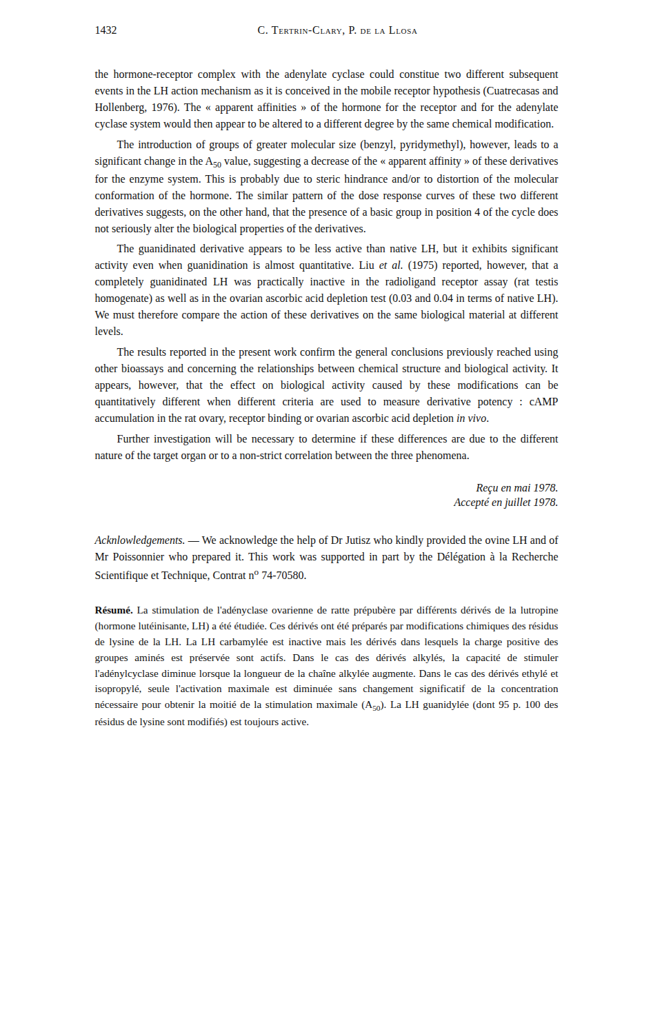1432 C. Tertrin-Clary, P. de la Llosa
the hormone-receptor complex with the adenylate cyclase could constitue two different subsequent events in the LH action mechanism as it is conceived in the mobile receptor hypothesis (Cuatrecasas and Hollenberg, 1976). The « apparent affinities » of the hormone for the receptor and for the adenylate cyclase system would then appear to be altered to a different degree by the same chemical modification.
The introduction of groups of greater molecular size (benzyl, pyridymethyl), however, leads to a significant change in the A50 value, suggesting a decrease of the « apparent affinity » of these derivatives for the enzyme system. This is probably due to steric hindrance and/or to distortion of the molecular conformation of the hormone. The similar pattern of the dose response curves of these two different derivatives suggests, on the other hand, that the presence of a basic group in position 4 of the cycle does not seriously alter the biological properties of the derivatives.
The guanidinated derivative appears to be less active than native LH, but it exhibits significant activity even when guanidination is almost quantitative. Liu et al. (1975) reported, however, that a completely guanidinated LH was practically inactive in the radioligand receptor assay (rat testis homogenate) as well as in the ovarian ascorbic acid depletion test (0.03 and 0.04 in terms of native LH). We must therefore compare the action of these derivatives on the same biological material at different levels.
The results reported in the present work confirm the general conclusions previously reached using other bioassays and concerning the relationships between chemical structure and biological activity. It appears, however, that the effect on biological activity caused by these modifications can be quantitatively different when different criteria are used to measure derivative potency : cAMP accumulation in the rat ovary, receptor binding or ovarian ascorbic acid depletion in vivo.
Further investigation will be necessary to determine if these differences are due to the different nature of the target organ or to a non-strict correlation between the three phenomena.
Reçu en mai 1978. Accepté en juillet 1978.
Acknlowledgements. — We acknowledge the help of Dr Jutisz who kindly provided the ovine LH and of Mr Poissonnier who prepared it. This work was supported in part by the Délégation à la Recherche Scientifique et Technique, Contrat no 74-70580.
Résumé. La stimulation de l'adényclase ovarienne de ratte prépubère par différents dérivés de la lutropine (hormone lutéinisante, LH) a été étudiée. Ces dérivés ont été préparés par modifications chimiques des résidus de lysine de la LH. La LH carbamylée est inactive mais les dérivés dans lesquels la charge positive des groupes aminés est préservée sont actifs. Dans le cas des dérivés alkylés, la capacité de stimuler l'adénylcyclase diminue lorsque la longueur de la chaîne alkylée augmente. Dans le cas des dérivés ethylé et isopropylé, seule l'activation maximale est diminuée sans changement significatif de la concentration nécessaire pour obtenir la moitié de la stimulation maximale (A50). La LH guanidylée (dont 95 p. 100 des résidus de lysine sont modifiés) est toujours active.